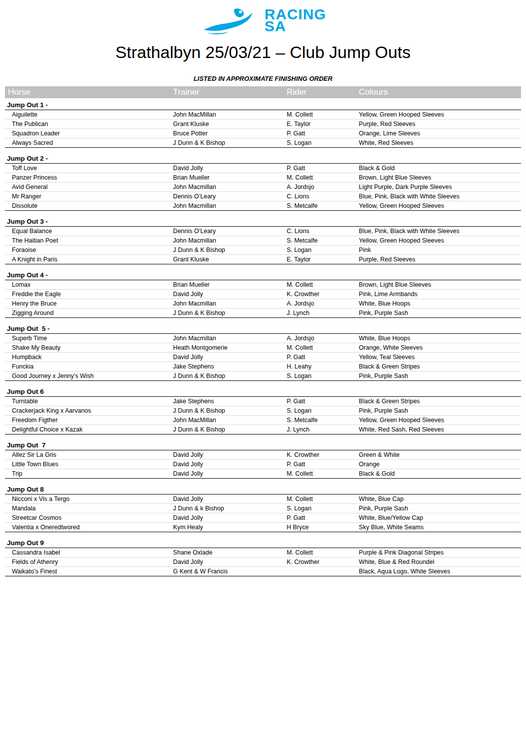RACING SA
Strathalbyn 25/03/21 – Club Jump Outs
LISTED IN APPROXIMATE FINISHING ORDER
| Horse | Trainer | Rider | Colours |
| --- | --- | --- | --- |
| Jump Out 1 - |
| Aiguilette | John MacMillan | M. Collett | Yellow, Green Hooped Sleeves |
| The Publican | Grant Kluske | E. Taylor | Purple, Red Sleeves |
| Squadron Leader | Bruce Potter | P. Gatt | Orange, Lime Sleeves |
| Always Sacred | J Dunn & K Bishop | S. Logan | White, Red Sleeves |
| Jump Out 2 - |
| Toff Love | David Jolly | P. Gatt | Black & Gold |
| Panzer Princess | Brian Mueller | M. Collett | Brown, Light Blue Sleeves |
| Avid General | John Macmillan | A. Jordsjo | Light Purple, Dark Purple Sleeves |
| Mr Ranger | Dennis O’Leary | C. Lions | Blue, Pink, Black with White Sleeves |
| Dissolute | John Macmillan | S. Metcalfe | Yellow, Green Hooped Sleeves |
| Jump Out 3 - |
| Equal Balance | Dennis O’Leary | C. Lions | Blue, Pink, Black with White Sleeves |
| The Haitian Poet | John Macmillan | S. Metcalfe | Yellow, Green Hooped Sleeves |
| Foraoise | J Dunn & K Bishop | S. Logan | Pink |
| A Knight in Paris | Grant Kluske | E. Taylor | Purple, Red Sleeves |
| Jump Out 4 - |
| Lomax | Brian Mueller | M. Collett | Brown, Light Blue Sleeves |
| Freddie the Eagle | David Jolly | K. Crowther | Pink, Lime Armbands |
| Henry the Bruce | John Macmillan | A. Jordsjo | White, Blue Hoops |
| Zigging Around | J Dunn & K Bishop | J. Lynch | Pink, Purple Sash |
| Jump Out 5 - |
| Superb Time | John Macmillan | A. Jordsjo | White, Blue Hoops |
| Shake My Beauty | Heath Montgomerie | M. Collett | Orange, White Sleeves |
| Humpback | David Jolly | P. Gatt | Yellow, Teal Sleeves |
| Funckia | Jake Stephens | H. Leahy | Black & Green Stripes |
| Good Journey x Jenny's Wish | J Dunn & K Bishop | S. Logan | Pink, Purple Sash |
| Jump Out 6 |
| Turntable | Jake Stephens | P. Gatt | Black & Green Stripes |
| Crackerjack King x Aarvanos | J Dunn & K Bishop | S. Logan | Pink, Purple Sash |
| Freedom Figther | John MacMillan | S. Metcalfe | Yellow, Green Hooped Sleeves |
| Delightful Choice x Kazak | J Dunn & K Bishop | J. Lynch | White, Red Sash, Red Sleeves |
| Jump Out 7 |
| Allez Sir La Gris | David Jolly | K. Crowther | Green & White |
| Little Town Blues | David Jolly | P. Gatt | Orange |
| Trip | David Jolly | M. Collett | Black & Gold |
| Jump Out 8 |
| Nicconi x Vis a Tergo | David Jolly | M. Collett | White, Blue Cap |
| Mandala | J Dunn & k Bishop | S. Logan | Pink, Purple Sash |
| Streetcar Cosmos | David Jolly | P. Gatt | White, Blue/Yellow Cap |
| Valentia x Oneredtwored | Kym Healy | H Bryce | Sky Blue, White Seams |
| Jump Out 9 |
| Cassandra Isabel | Shane Oxlade | M. Collett | Purple & Pink Diagonal Stripes |
| Fields of Athenry | David Jolly | K. Crowther | White, Blue & Red Roundel |
| Waikato’s Finest | G Kent & W Francis | | Black, Aqua Logo, White Sleeves |